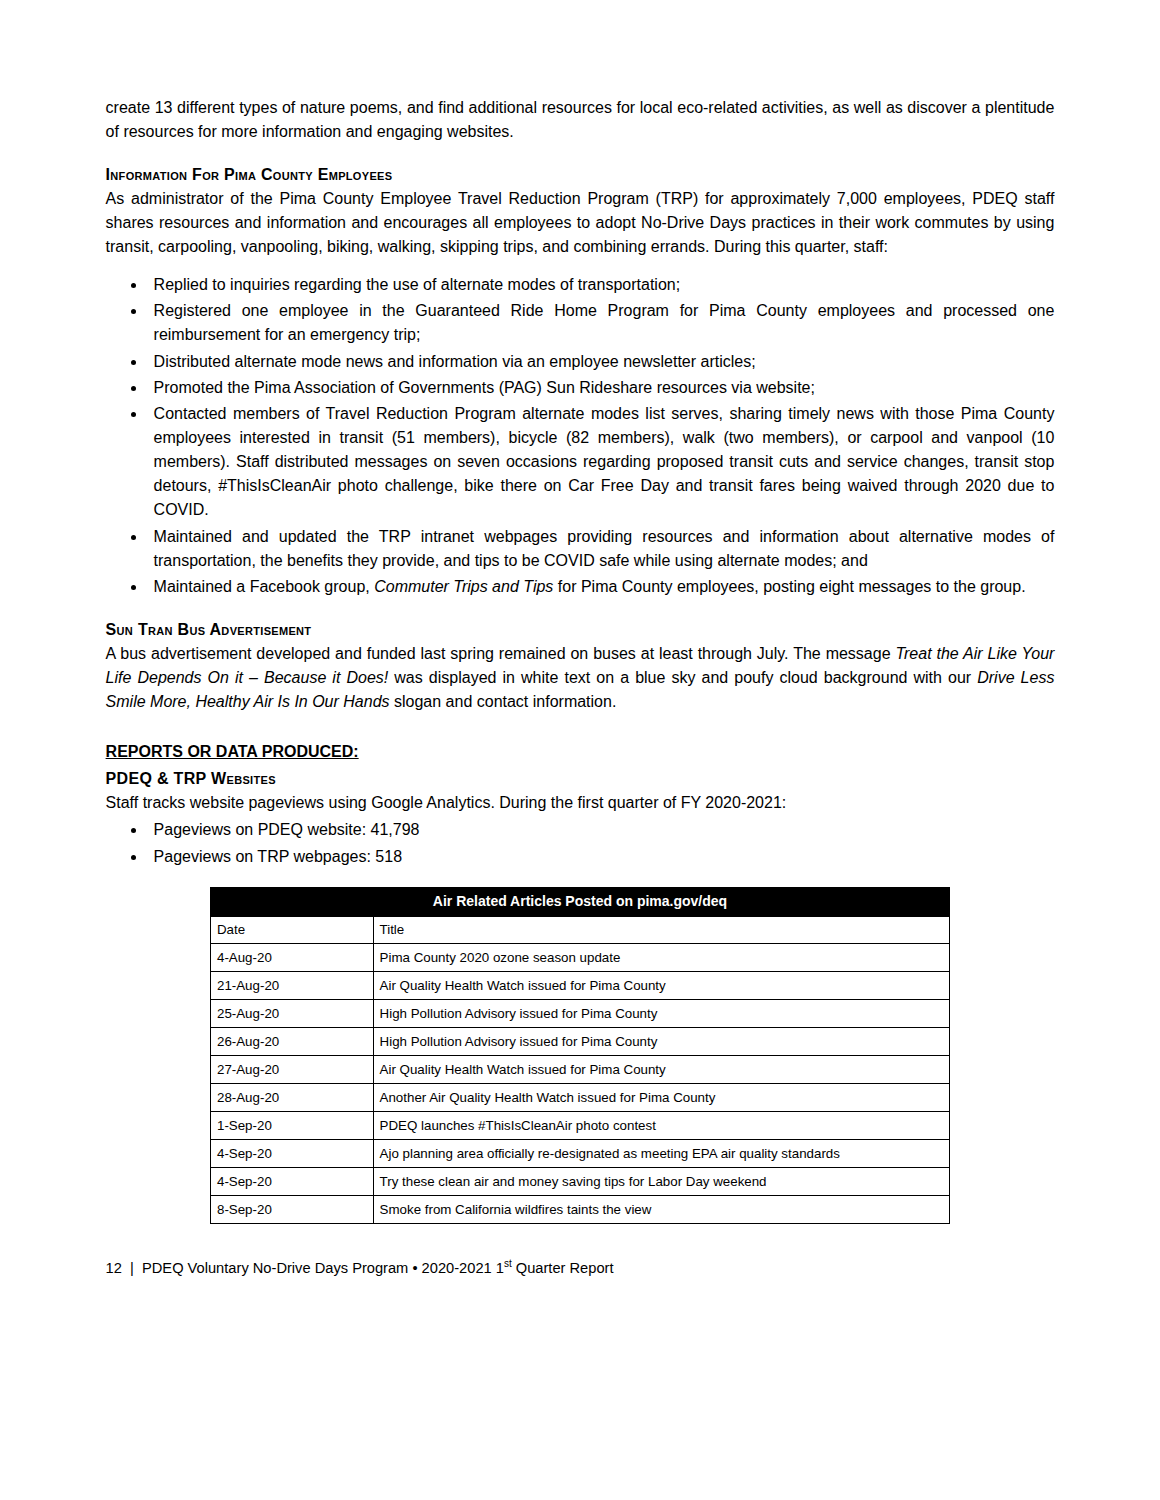create 13 different types of nature poems, and find additional resources for local eco-related activities, as well as discover a plentitude of resources for more information and engaging websites.
Information For Pima County Employees
As administrator of the Pima County Employee Travel Reduction Program (TRP) for approximately 7,000 employees, PDEQ staff shares resources and information and encourages all employees to adopt No-Drive Days practices in their work commutes by using transit, carpooling, vanpooling, biking, walking, skipping trips, and combining errands. During this quarter, staff:
Replied to inquiries regarding the use of alternate modes of transportation;
Registered one employee in the Guaranteed Ride Home Program for Pima County employees and processed one reimbursement for an emergency trip;
Distributed alternate mode news and information via an employee newsletter articles;
Promoted the Pima Association of Governments (PAG) Sun Rideshare resources via website;
Contacted members of Travel Reduction Program alternate modes list serves, sharing timely news with those Pima County employees interested in transit (51 members), bicycle (82 members), walk (two members), or carpool and vanpool (10 members). Staff distributed messages on seven occasions regarding proposed transit cuts and service changes, transit stop detours, #ThisIsCleanAir photo challenge, bike there on Car Free Day and transit fares being waived through 2020 due to COVID.
Maintained and updated the TRP intranet webpages providing resources and information about alternative modes of transportation, the benefits they provide, and tips to be COVID safe while using alternate modes; and
Maintained a Facebook group, Commuter Trips and Tips for Pima County employees, posting eight messages to the group.
Sun Tran Bus Advertisement
A bus advertisement developed and funded last spring remained on buses at least through July. The message Treat the Air Like Your Life Depends On it – Because it Does! was displayed in white text on a blue sky and poufy cloud background with our Drive Less Smile More, Healthy Air Is In Our Hands slogan and contact information.
REPORTS OR DATA PRODUCED:
PDEQ & TRP Websites
Staff tracks website pageviews using Google Analytics. During the first quarter of FY 2020-2021:
Pageviews on PDEQ website: 41,798
Pageviews on TRP webpages: 518
Air Related Articles Posted on pima.gov/deq
| Date | Title |
| --- | --- |
| 4-Aug-20 | Pima County 2020 ozone season update |
| 21-Aug-20 | Air Quality Health Watch issued for Pima County |
| 25-Aug-20 | High Pollution Advisory issued for Pima County |
| 26-Aug-20 | High Pollution Advisory issued for Pima County |
| 27-Aug-20 | Air Quality Health Watch issued for Pima County |
| 28-Aug-20 | Another Air Quality Health Watch issued for Pima County |
| 1-Sep-20 | PDEQ launches #ThisIsCleanAir photo contest |
| 4-Sep-20 | Ajo planning area officially re-designated as meeting EPA air quality standards |
| 4-Sep-20 | Try these clean air and money saving tips for Labor Day weekend |
| 8-Sep-20 | Smoke from California wildfires taints the view |
12 | PDEQ Voluntary No-Drive Days Program • 2020-2021 1st Quarter Report